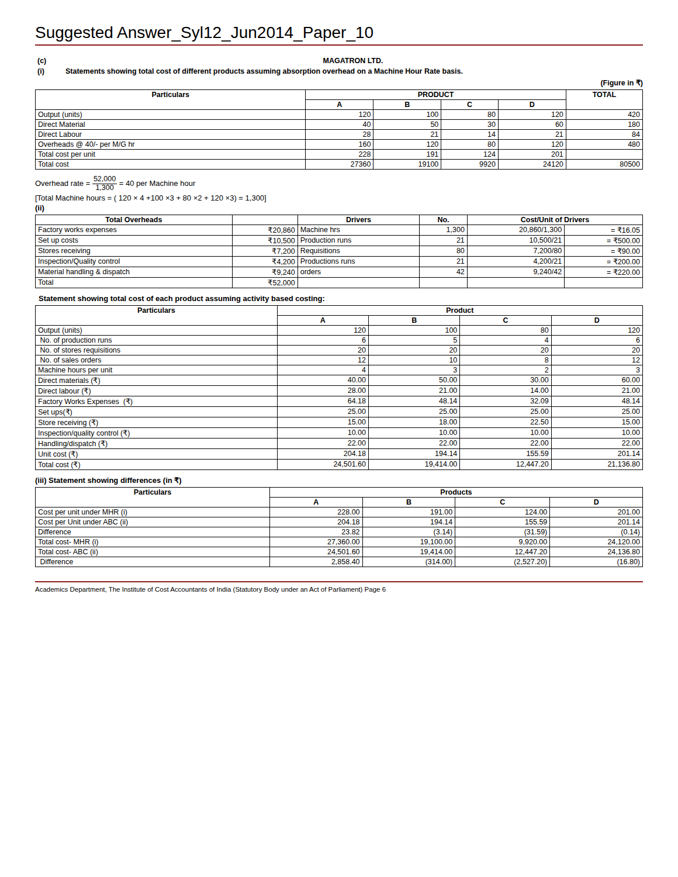Suggested Answer_Syl12_Jun2014_Paper_10
| (c) | MAGATRON LTD. |
| (i) | Statements showing total cost of different products assuming absorption overhead on a Machine Hour Rate basis. |
(Figure in ₹)
| Particulars | PRODUCT | TOTAL |
| --- | --- | --- |
| A | B | C | D |
| Output (units) | 120 | 100 | 80 | 120 | 420 |
| Direct Material | 40 | 50 | 30 | 60 | 180 |
| Direct Labour | 28 | 21 | 14 | 21 | 84 |
| Overheads @ 40/- per M/G hr | 160 | 120 | 80 | 120 | 480 |
| Total cost per unit | 228 | 191 | 124 | 201 | |
| Total cost | 27360 | 19100 | 9920 | 24120 | 80500 |
Overhead rate = 52,0001,300 = 40 per Machine hour
[Total Machine hours = ( 120 × 4 +100 ×3 + 80 ×2 + 120 ×3) = 1,300]
(ii)
| Total Overheads | | Drivers | No. | Cost/Unit of Drivers |
| --- | --- | --- | --- | --- |
| Factory works expenses | ₹20,860 | Machine hrs | 1,300 | 20,860/1,300 | = ₹16.05 |
| Set up costs | ₹10,500 | Production runs | 21 | 10,500/21 | = ₹500.00 |
| Stores receiving | ₹7,200 | Requisitions | 80 | 7,200/80 | = ₹90.00 |
| Inspection/Quality control | ₹4,200 | Productions runs | 21 | 4,200/21 | = ₹200.00 |
| Material handling & dispatch | ₹9,240 | orders | 42 | 9,240/42 | = ₹220.00 |
| Total | ₹52,000 | | | | |
Statement showing total cost of each product assuming activity based costing:
| Particulars | Product |
| --- | --- |
| A | B | C | D |
| Output (units) | 120 | 100 | 80 | 120 |
| No. of production runs | 6 | 5 | 4 | 6 |
| No. of stores requisitions | 20 | 20 | 20 | 20 |
| No. of sales orders | 12 | 10 | 8 | 12 |
| Machine hours per unit | 4 | 3 | 2 | 3 |
| Direct materials (₹) | 40.00 | 50.00 | 30.00 | 60.00 |
| Direct labour (₹) | 28.00 | 21.00 | 14.00 | 21.00 |
| Factory Works Expenses (₹) | 64.18 | 48.14 | 32.09 | 48.14 |
| Set ups(₹) | 25.00 | 25.00 | 25.00 | 25.00 |
| Store receiving (₹) | 15.00 | 18.00 | 22.50 | 15.00 |
| Inspection/quality control (₹) | 10.00 | 10.00 | 10.00 | 10.00 |
| Handling/dispatch (₹) | 22.00 | 22.00 | 22.00 | 22.00 |
| Unit cost (₹) | 204.18 | 194.14 | 155.59 | 201.14 |
| Total cost (₹) | 24,501.60 | 19,414.00 | 12,447.20 | 21,136.80 |
(iii) Statement showing differences (in ₹)
| Particulars | Products |
| --- | --- |
| A | B | C | D |
| Cost per unit under MHR (i) | 228.00 | 191.00 | 124.00 | 201.00 |
| Cost per Unit under ABC (ii) | 204.18 | 194.14 | 155.59 | 201.14 |
| Difference | 23.82 | (3.14) | (31.59) | (0.14) |
| Total cost- MHR (i) | 27,360.00 | 19,100.00 | 9,920.00 | 24,120.00 |
| Total cost- ABC (ii) | 24,501.60 | 19,414.00 | 12,447.20 | 24,136.80 |
| Difference | 2,858.40 | (314.00) | (2,527.20) | (16.80) |
Academics Department, The Institute of Cost Accountants of India (Statutory Body under an Act of Parliament) Page 6